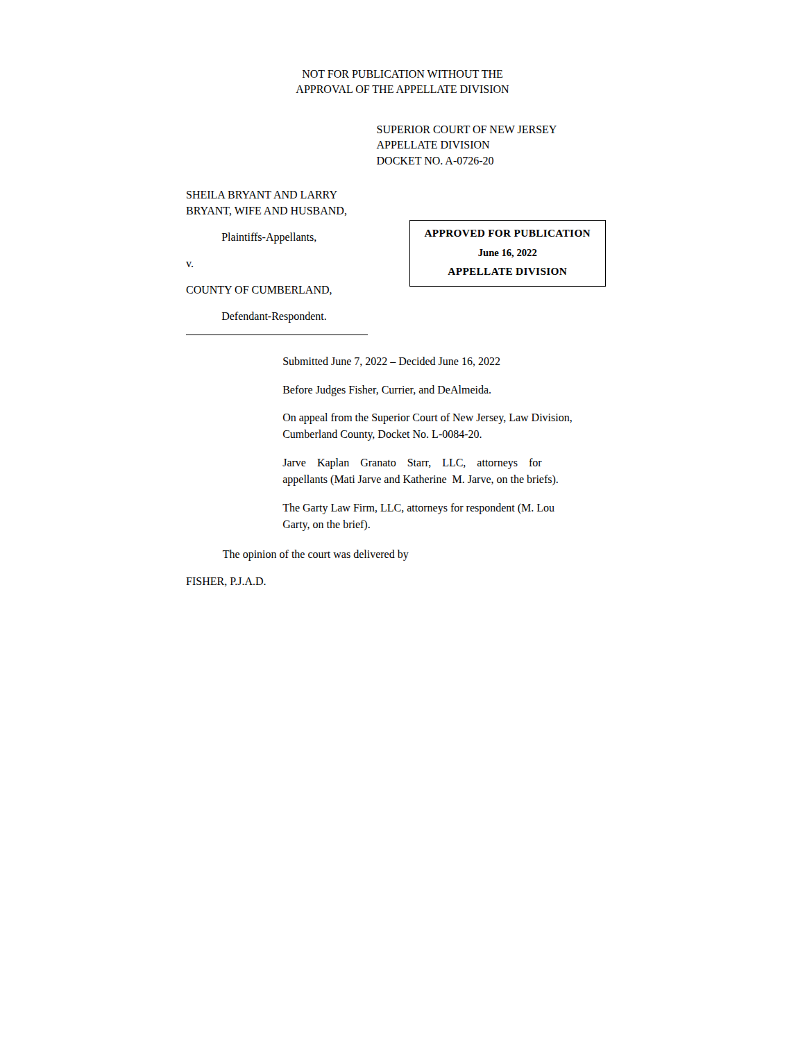Not for publication without the
approval of the Appellate Division
Superior Court of New Jersey
Appellate Division
Docket No. A-0726-20
APPROVED FOR PUBLICATION
June 16, 2022
APPELLATE DIVISION
Sheila Bryant and Larry
Bryant, wife and husband,
Plaintiffs-Appellants,
v.
County of Cumberland,
Defendant-Respondent.
Submitted June 7, 2022 – Decided June 16, 2022
Before Judges Fisher, Currier, and DeAlmeida.
On appeal from the Superior Court of New Jersey, Law Division, Cumberland County, Docket No. L-0084-20.
Jarve Kaplan Granato Starr, LLC, attorneys for appellants (Mati Jarve and Katherine M. Jarve, on the briefs).
The Garty Law Firm, LLC, attorneys for respondent (M. Lou Garty, on the brief).
The opinion of the court was delivered by
Fisher, P.J.A.D.